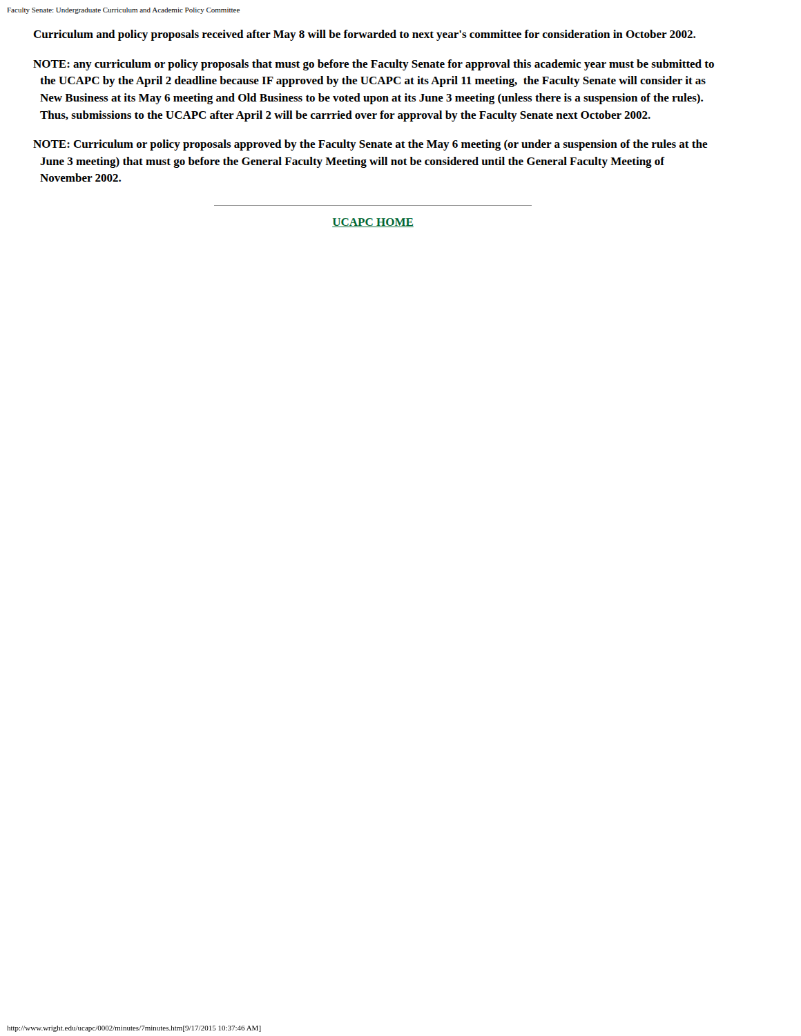Faculty Senate: Undergraduate Curriculum and Academic Policy Committee
Curriculum and policy proposals received after May 8 will be forwarded to next year's committee for consideration in October 2002.
NOTE: any curriculum or policy proposals that must go before the Faculty Senate for approval this academic year must be submitted to the UCAPC by the April 2 deadline because IF approved by the UCAPC at its April 11 meeting, the Faculty Senate will consider it as New Business at its May 6 meeting and Old Business to be voted upon at its June 3 meeting (unless there is a suspension of the rules). Thus, submissions to the UCAPC after April 2 will be carrried over for approval by the Faculty Senate next October 2002.
NOTE: Curriculum or policy proposals approved by the Faculty Senate at the May 6 meeting (or under a suspension of the rules at the June 3 meeting) that must go before the General Faculty Meeting will not be considered until the General Faculty Meeting of November 2002.
UCAPC HOME
http://www.wright.edu/ucapc/0002/minutes/7minutes.htm[9/17/2015 10:37:46 AM]